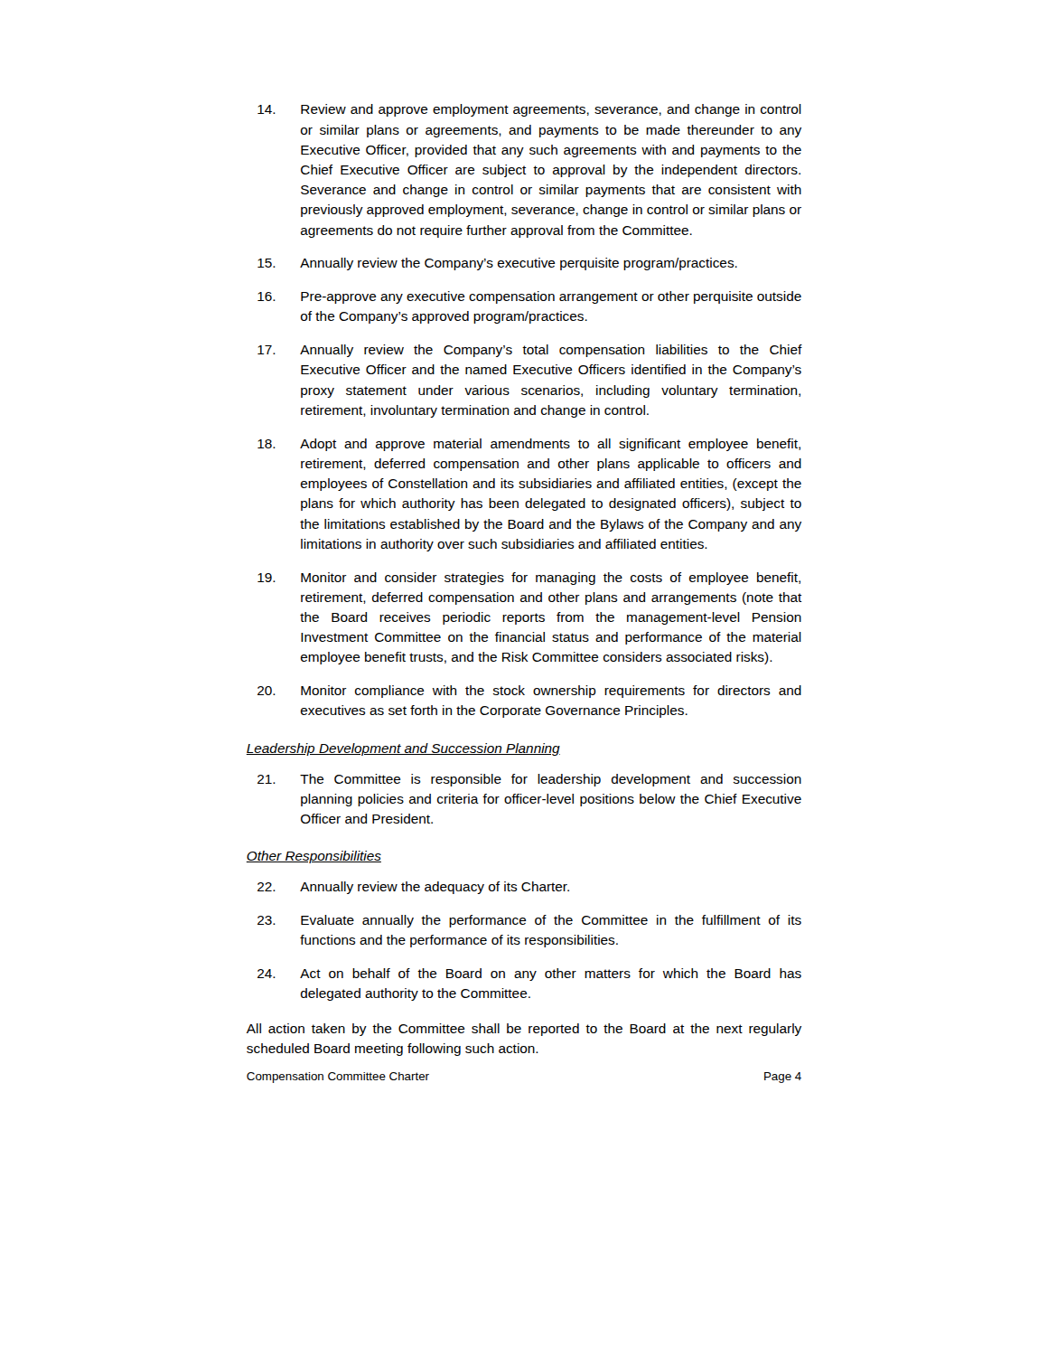14. Review and approve employment agreements, severance, and change in control or similar plans or agreements, and payments to be made thereunder to any Executive Officer, provided that any such agreements with and payments to the Chief Executive Officer are subject to approval by the independent directors. Severance and change in control or similar payments that are consistent with previously approved employment, severance, change in control or similar plans or agreements do not require further approval from the Committee.
15. Annually review the Company’s executive perquisite program/practices.
16. Pre-approve any executive compensation arrangement or other perquisite outside of the Company’s approved program/practices.
17. Annually review the Company’s total compensation liabilities to the Chief Executive Officer and the named Executive Officers identified in the Company’s proxy statement under various scenarios, including voluntary termination, retirement, involuntary termination and change in control.
18. Adopt and approve material amendments to all significant employee benefit, retirement, deferred compensation and other plans applicable to officers and employees of Constellation and its subsidiaries and affiliated entities, (except the plans for which authority has been delegated to designated officers), subject to the limitations established by the Board and the Bylaws of the Company and any limitations in authority over such subsidiaries and affiliated entities.
19. Monitor and consider strategies for managing the costs of employee benefit, retirement, deferred compensation and other plans and arrangements (note that the Board receives periodic reports from the management-level Pension Investment Committee on the financial status and performance of the material employee benefit trusts, and the Risk Committee considers associated risks).
20. Monitor compliance with the stock ownership requirements for directors and executives as set forth in the Corporate Governance Principles.
Leadership Development and Succession Planning
21. The Committee is responsible for leadership development and succession planning policies and criteria for officer-level positions below the Chief Executive Officer and President.
Other Responsibilities
22. Annually review the adequacy of its Charter.
23. Evaluate annually the performance of the Committee in the fulfillment of its functions and the performance of its responsibilities.
24. Act on behalf of the Board on any other matters for which the Board has delegated authority to the Committee.
All action taken by the Committee shall be reported to the Board at the next regularly scheduled Board meeting following such action.
Compensation Committee Charter Page 4